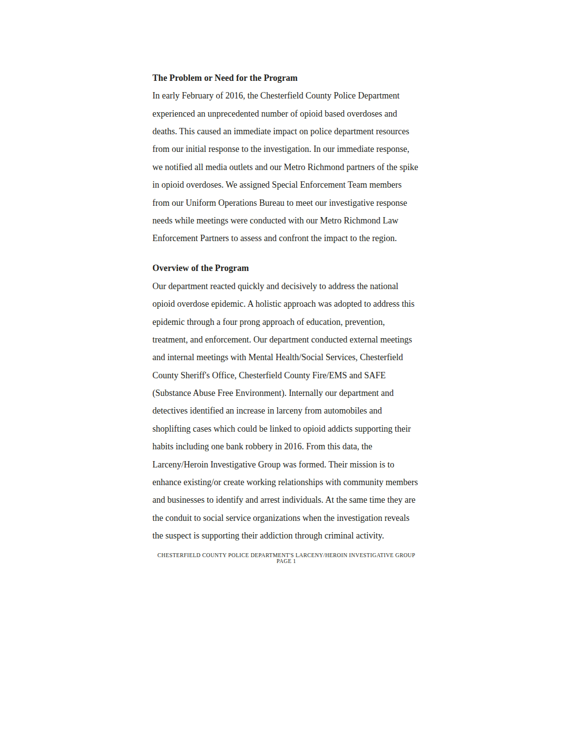The Problem or Need for the Program
In early February of 2016, the Chesterfield County Police Department experienced an unprecedented number of opioid based overdoses and deaths. This caused an immediate impact on police department resources from our initial response to the investigation. In our immediate response, we notified all media outlets and our Metro Richmond partners of the spike in opioid overdoses. We assigned Special Enforcement Team members from our Uniform Operations Bureau to meet our investigative response needs while meetings were conducted with our Metro Richmond Law Enforcement Partners to assess and confront the impact to the region.
Overview of the Program
Our department reacted quickly and decisively to address the national opioid overdose epidemic. A holistic approach was adopted to address this epidemic through a four prong approach of education, prevention, treatment, and enforcement. Our department conducted external meetings and internal meetings with Mental Health/Social Services, Chesterfield County Sheriff's Office, Chesterfield County Fire/EMS and SAFE (Substance Abuse Free Environment). Internally our department and detectives identified an increase in larceny from automobiles and shoplifting cases which could be linked to opioid addicts supporting their habits including one bank robbery in 2016. From this data, the Larceny/Heroin Investigative Group was formed. Their mission is to enhance existing/or create working relationships with community members and businesses to identify and arrest individuals. At the same time they are the conduit to social service organizations when the investigation reveals the suspect is supporting their addiction through criminal activity.
Chesterfield County Police Department's Larceny/Heroin Investigative Group Page 1